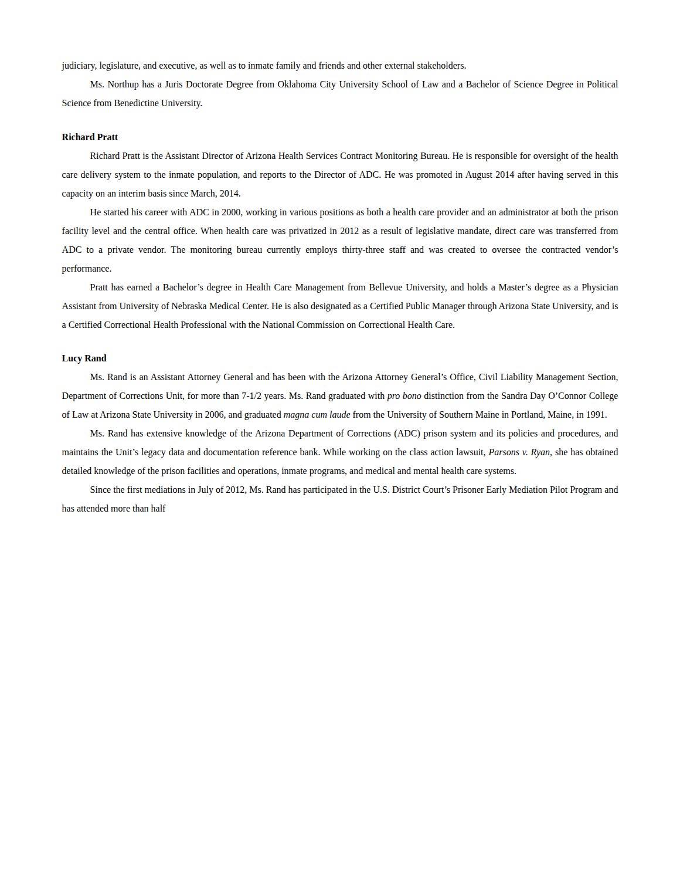judiciary, legislature, and executive, as well as to inmate family and friends and other external stakeholders.
Ms. Northup has a Juris Doctorate Degree from Oklahoma City University School of Law and a Bachelor of Science Degree in Political Science from Benedictine University.
Richard Pratt
Richard Pratt is the Assistant Director of Arizona Health Services Contract Monitoring Bureau. He is responsible for oversight of the health care delivery system to the inmate population, and reports to the Director of ADC. He was promoted in August 2014 after having served in this capacity on an interim basis since March, 2014.
He started his career with ADC in 2000, working in various positions as both a health care provider and an administrator at both the prison facility level and the central office. When health care was privatized in 2012 as a result of legislative mandate, direct care was transferred from ADC to a private vendor. The monitoring bureau currently employs thirty-three staff and was created to oversee the contracted vendor’s performance.
Pratt has earned a Bachelor’s degree in Health Care Management from Bellevue University, and holds a Master’s degree as a Physician Assistant from University of Nebraska Medical Center. He is also designated as a Certified Public Manager through Arizona State University, and is a Certified Correctional Health Professional with the National Commission on Correctional Health Care.
Lucy Rand
Ms. Rand is an Assistant Attorney General and has been with the Arizona Attorney General’s Office, Civil Liability Management Section, Department of Corrections Unit, for more than 7-1/2 years. Ms. Rand graduated with pro bono distinction from the Sandra Day O’Connor College of Law at Arizona State University in 2006, and graduated magna cum laude from the University of Southern Maine in Portland, Maine, in 1991.
Ms. Rand has extensive knowledge of the Arizona Department of Corrections (ADC) prison system and its policies and procedures, and maintains the Unit’s legacy data and documentation reference bank. While working on the class action lawsuit, Parsons v. Ryan, she has obtained detailed knowledge of the prison facilities and operations, inmate programs, and medical and mental health care systems.
Since the first mediations in July of 2012, Ms. Rand has participated in the U.S. District Court’s Prisoner Early Mediation Pilot Program and has attended more than half